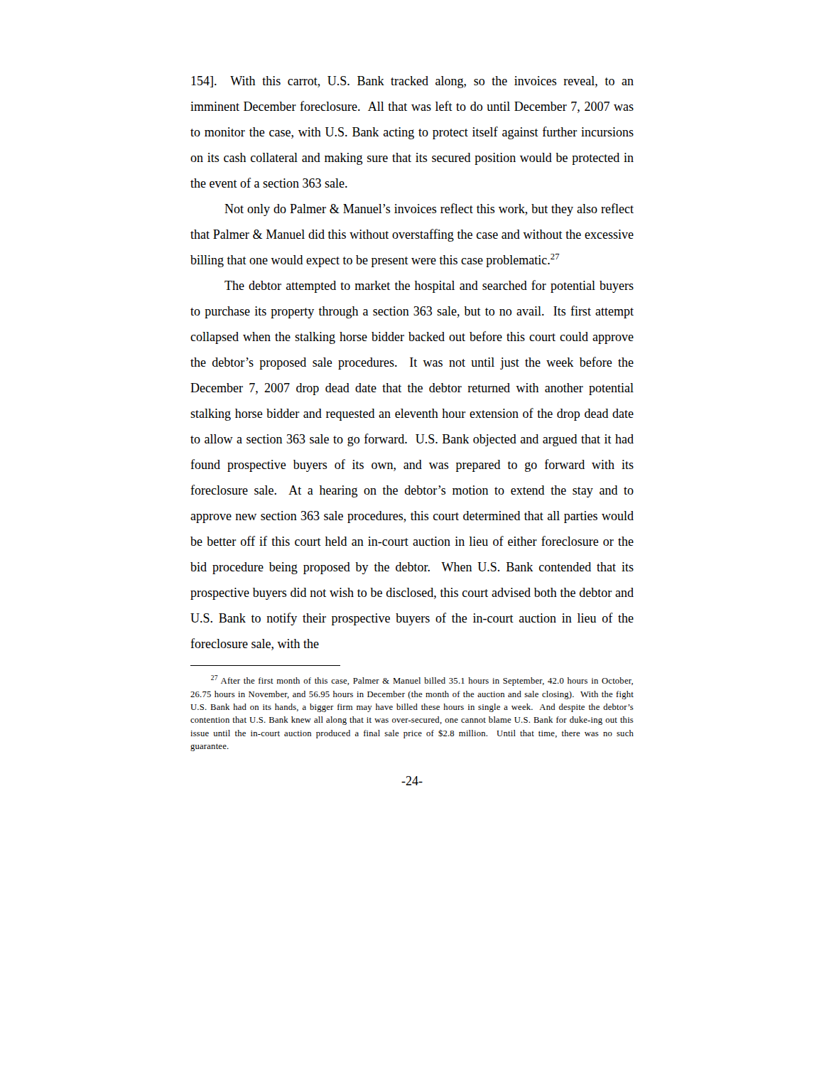154]. With this carrot, U.S. Bank tracked along, so the invoices reveal, to an imminent December foreclosure. All that was left to do until December 7, 2007 was to monitor the case, with U.S. Bank acting to protect itself against further incursions on its cash collateral and making sure that its secured position would be protected in the event of a section 363 sale.
Not only do Palmer & Manuel’s invoices reflect this work, but they also reflect that Palmer & Manuel did this without overstaffing the case and without the excessive billing that one would expect to be present were this case problematic.27
The debtor attempted to market the hospital and searched for potential buyers to purchase its property through a section 363 sale, but to no avail. Its first attempt collapsed when the stalking horse bidder backed out before this court could approve the debtor’s proposed sale procedures. It was not until just the week before the December 7, 2007 drop dead date that the debtor returned with another potential stalking horse bidder and requested an eleventh hour extension of the drop dead date to allow a section 363 sale to go forward. U.S. Bank objected and argued that it had found prospective buyers of its own, and was prepared to go forward with its foreclosure sale. At a hearing on the debtor’s motion to extend the stay and to approve new section 363 sale procedures, this court determined that all parties would be better off if this court held an in-court auction in lieu of either foreclosure or the bid procedure being proposed by the debtor. When U.S. Bank contended that its prospective buyers did not wish to be disclosed, this court advised both the debtor and U.S. Bank to notify their prospective buyers of the in-court auction in lieu of the foreclosure sale, with the
27 After the first month of this case, Palmer & Manuel billed 35.1 hours in September, 42.0 hours in October, 26.75 hours in November, and 56.95 hours in December (the month of the auction and sale closing). With the fight U.S. Bank had on its hands, a bigger firm may have billed these hours in single a week. And despite the debtor’s contention that U.S. Bank knew all along that it was over-secured, one cannot blame U.S. Bank for duke-ing out this issue until the in-court auction produced a final sale price of $2.8 million. Until that time, there was no such guarantee.
-24-